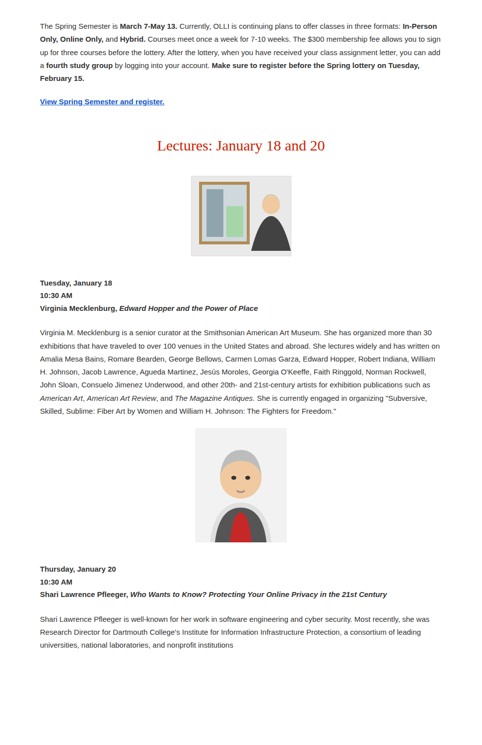The Spring Semester is March 7-May 13. Currently, OLLI is continuing plans to offer classes in three formats: In-Person Only, Online Only, and Hybrid. Courses meet once a week for 7-10 weeks. The $300 membership fee allows you to sign up for three courses before the lottery. After the lottery, when you have received your class assignment letter, you can add a fourth study group by logging into your account. Make sure to register before the Spring lottery on Tuesday, February 15.
View Spring Semester and register.
Lectures: January 18 and 20
Tuesday, January 18
10:30 AM
Virginia Mecklenburg, Edward Hopper and the Power of Place
Virginia M. Mecklenburg is a senior curator at the Smithsonian American Art Museum. She has organized more than 30 exhibitions that have traveled to over 100 venues in the United States and abroad. She lectures widely and has written on Amalia Mesa Bains, Romare Bearden, George Bellows, Carmen Lomas Garza, Edward Hopper, Robert Indiana, William H. Johnson, Jacob Lawrence, Agueda Martinez, Jesús Moroles, Georgia O'Keeffe, Faith Ringgold, Norman Rockwell, John Sloan, Consuelo Jimenez Underwood, and other 20th- and 21st-century artists for exhibition publications such as American Art, American Art Review, and The Magazine Antiques. She is currently engaged in organizing "Subversive, Skilled, Sublime: Fiber Art by Women and William H. Johnson: The Fighters for Freedom."
Thursday, January 20
10:30 AM
Shari Lawrence Pfleeger, Who Wants to Know? Protecting Your Online Privacy in the 21st Century
Shari Lawrence Pfleeger is well-known for her work in software engineering and cyber security. Most recently, she was Research Director for Dartmouth College's Institute for Information Infrastructure Protection, a consortium of leading universities, national laboratories, and nonprofit institutions